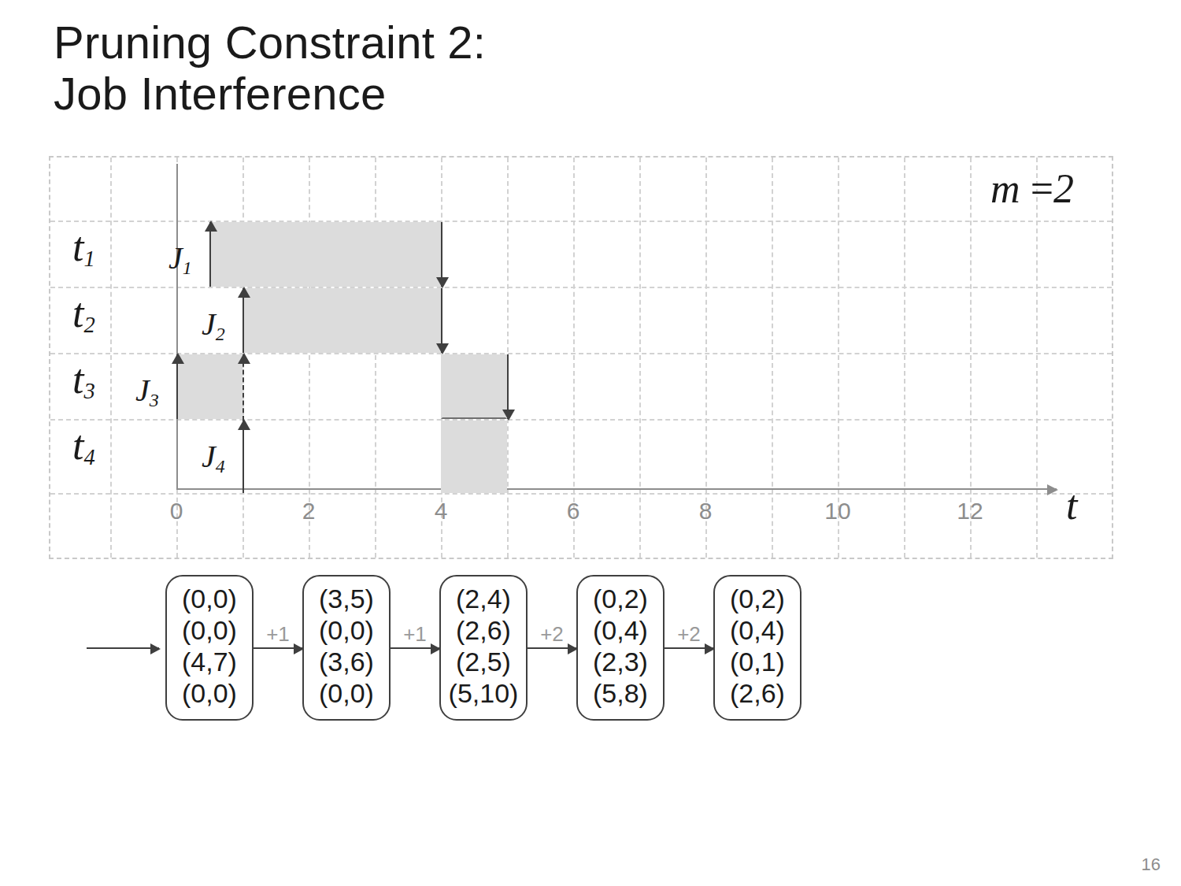Pruning Constraint 2:
Job Interference
m =2
t1
t2
t3
t4
J1
J2
J3
J4
0
2
4
6
8
10
12
t
(0,0)
(0,0)
(4,7)
(0,0)
+1
(3,5)
(0,0)
(3,6)
(0,0)
+1
(2,4)
(2,6)
(2,5)
(5,10)
+2
(0,2)
(0,4)
(2,3)
(5,8)
+2
(0,2)
(0,4)
(0,1)
(2,6)
16